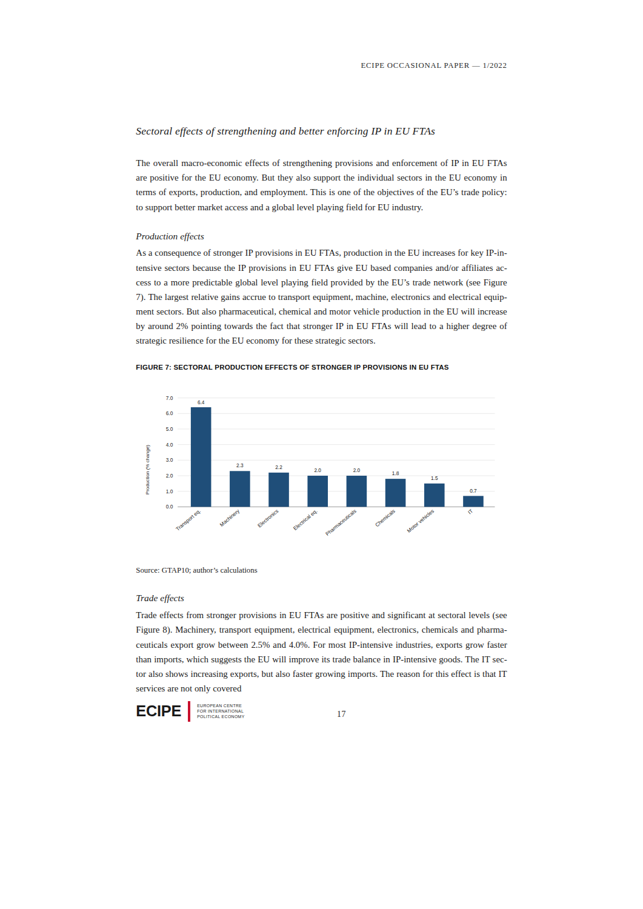ECIPE OCCASIONAL PAPER — 1/2022
Sectoral effects of strengthening and better enforcing IP in EU FTAs
The overall macro-economic effects of strengthening provisions and enforcement of IP in EU FTAs are positive for the EU economy. But they also support the individual sectors in the EU economy in terms of exports, production, and employment. This is one of the objectives of the EU’s trade policy: to support better market access and a global level playing field for EU industry.
Production effects
As a consequence of stronger IP provisions in EU FTAs, production in the EU increases for key IP-intensive sectors because the IP provisions in EU FTAs give EU based companies and/or affiliates access to a more predictable global level playing field provided by the EU’s trade network (see Figure 7). The largest relative gains accrue to transport equipment, machine, electronics and electrical equipment sectors. But also pharmaceutical, chemical and motor vehicle production in the EU will increase by around 2% pointing towards the fact that stronger IP in EU FTAs will lead to a higher degree of strategic resilience for the EU economy for these strategic sectors.
FIGURE 7: SECTORAL PRODUCTION EFFECTS OF STRONGER IP PROVISIONS IN EU FTAS
Production (% change) 7.0 6.0 5.0 4.0 3.0 2.0 1.0 0.0 6.4 2.3 2.2 2.0 2.0 1.8 1.5 0.7 Transport eq. Machinery Electronics Electrical eq. Pharmaceuticals Chemicals Motor vehicles IT
Source: GTAP10; author’s calculations
Trade effects
Trade effects from stronger provisions in EU FTAs are positive and significant at sectoral levels (see Figure 8). Machinery, transport equipment, electrical equipment, electronics, chemicals and pharmaceuticals export grow between 2.5% and 4.0%. For most IP-intensive industries, exports grow faster than imports, which suggests the EU will improve its trade balance in IP-intensive goods. The IT sector also shows increasing exports, but also faster growing imports. The reason for this effect is that IT services are not only covered
ECIPE
European Centre
for International
Political Economy
17